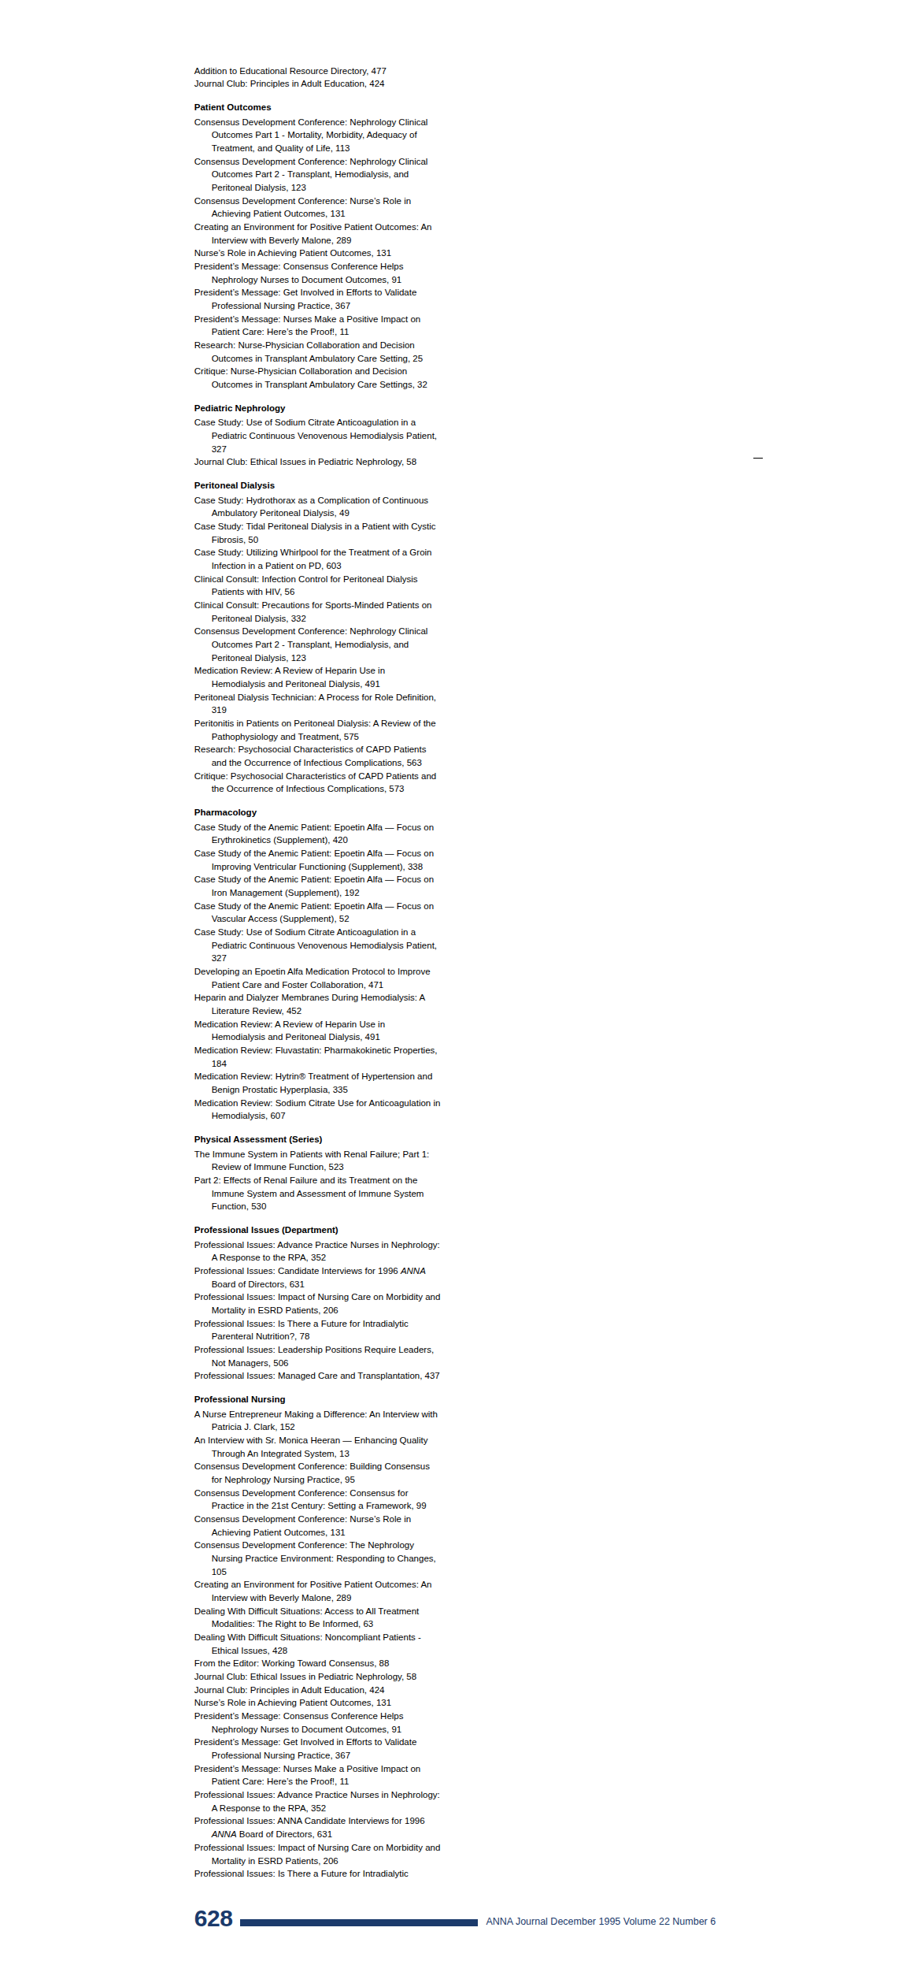Addition to Educational Resource Directory, 477
Journal Club: Principles in Adult Education, 424
Patient Outcomes
Consensus Development Conference: Nephrology Clinical Outcomes Part 1 - Mortality, Morbidity, Adequacy of Treatment, and Quality of Life, 113
Consensus Development Conference: Nephrology Clinical Outcomes Part 2 - Transplant, Hemodialysis, and Peritoneal Dialysis, 123
Consensus Development Conference: Nurse’s Role in Achieving Patient Outcomes, 131
Creating an Environment for Positive Patient Outcomes: An Interview with Beverly Malone, 289
Nurse’s Role in Achieving Patient Outcomes, 131
President’s Message: Consensus Conference Helps Nephrology Nurses to Document Outcomes, 91
President’s Message: Get Involved in Efforts to Validate Professional Nursing Practice, 367
President’s Message: Nurses Make a Positive Impact on Patient Care: Here’s the Proof!, 11
Research: Nurse-Physician Collaboration and Decision Outcomes in Transplant Ambulatory Care Setting, 25
Critique: Nurse-Physician Collaboration and Decision Outcomes in Transplant Ambulatory Care Settings, 32
Pediatric Nephrology
Case Study: Use of Sodium Citrate Anticoagulation in a Pediatric Continuous Venovenous Hemodialysis Patient, 327
Journal Club: Ethical Issues in Pediatric Nephrology, 58
Peritoneal Dialysis
Case Study: Hydrothorax as a Complication of Continuous Ambulatory Peritoneal Dialysis, 49
Case Study: Tidal Peritoneal Dialysis in a Patient with Cystic Fibrosis, 50
Case Study: Utilizing Whirlpool for the Treatment of a Groin Infection in a Patient on PD, 603
Clinical Consult: Infection Control for Peritoneal Dialysis Patients with HIV, 56
Clinical Consult: Precautions for Sports-Minded Patients on Peritoneal Dialysis, 332
Consensus Development Conference: Nephrology Clinical Outcomes Part 2 - Transplant, Hemodialysis, and Peritoneal Dialysis, 123
Medication Review: A Review of Heparin Use in Hemodialysis and Peritoneal Dialysis, 491
Peritoneal Dialysis Technician: A Process for Role Definition, 319
Peritonitis in Patients on Peritoneal Dialysis: A Review of the Pathophysiology and Treatment, 575
Research: Psychosocial Characteristics of CAPD Patients and the Occurrence of Infectious Complications, 563
Critique: Psychosocial Characteristics of CAPD Patients and the Occurrence of Infectious Complications, 573
Pharmacology
Case Study of the Anemic Patient: Epoetin Alfa — Focus on Erythrokinetics (Supplement), 420
Case Study of the Anemic Patient: Epoetin Alfa — Focus on Improving Ventricular Functioning (Supplement), 338
Case Study of the Anemic Patient: Epoetin Alfa — Focus on Iron Management (Supplement), 192
Case Study of the Anemic Patient: Epoetin Alfa — Focus on Vascular Access (Supplement), 52
Case Study: Use of Sodium Citrate Anticoagulation in a Pediatric Continuous Venovenous Hemodialysis Patient, 327
Developing an Epoetin Alfa Medication Protocol to Improve Patient Care and Foster Collaboration, 471
Heparin and Dialyzer Membranes During Hemodialysis: A Literature Review, 452
Medication Review: A Review of Heparin Use in Hemodialysis and Peritoneal Dialysis, 491
Medication Review: Fluvastatin: Pharmakokinetic Properties, 184
Medication Review: Hytrin® Treatment of Hypertension and Benign Prostatic Hyperplasia, 335
Medication Review: Sodium Citrate Use for Anticoagulation in Hemodialysis, 607
Physical Assessment (Series)
The Immune System in Patients with Renal Failure; Part 1: Review of Immune Function, 523
Part 2: Effects of Renal Failure and its Treatment on the Immune System and Assessment of Immune System Function, 530
Professional Issues (Department)
Professional Issues: Advance Practice Nurses in Nephrology: A Response to the RPA, 352
Professional Issues: Candidate Interviews for 1996 ANNA Board of Directors, 631
Professional Issues: Impact of Nursing Care on Morbidity and Mortality in ESRD Patients, 206
Professional Issues: Is There a Future for Intradialytic Parenteral Nutrition?, 78
Professional Issues: Leadership Positions Require Leaders, Not Managers, 506
Professional Issues: Managed Care and Transplantation, 437
Professional Nursing
A Nurse Entrepreneur Making a Difference: An Interview with Patricia J. Clark, 152
An Interview with Sr. Monica Heeran — Enhancing Quality Through An Integrated System, 13
Consensus Development Conference: Building Consensus for Nephrology Nursing Practice, 95
Consensus Development Conference: Consensus for Practice in the 21st Century: Setting a Framework, 99
Consensus Development Conference: Nurse’s Role in Achieving Patient Outcomes, 131
Consensus Development Conference: The Nephrology Nursing Practice Environment: Responding to Changes, 105
Creating an Environment for Positive Patient Outcomes: An Interview with Beverly Malone, 289
Dealing With Difficult Situations: Access to All Treatment Modalities: The Right to Be Informed, 63
Dealing With Difficult Situations: Noncompliant Patients - Ethical Issues, 428
From the Editor: Working Toward Consensus, 88
Journal Club: Ethical Issues in Pediatric Nephrology, 58
Journal Club: Principles in Adult Education, 424
Nurse’s Role in Achieving Patient Outcomes, 131
President’s Message: Consensus Conference Helps Nephrology Nurses to Document Outcomes, 91
President’s Message: Get Involved in Efforts to Validate Professional Nursing Practice, 367
President’s Message: Nurses Make a Positive Impact on Patient Care: Here’s the Proof!, 11
Professional Issues: Advance Practice Nurses in Nephrology: A Response to the RPA, 352
Professional Issues: ANNA Candidate Interviews for 1996 ANNA Board of Directors, 631
Professional Issues: Impact of Nursing Care on Morbidity and Mortality in ESRD Patients, 206
Professional Issues: Is There a Future for Intradialytic
628
ANNA Journal December 1995 Volume 22 Number 6